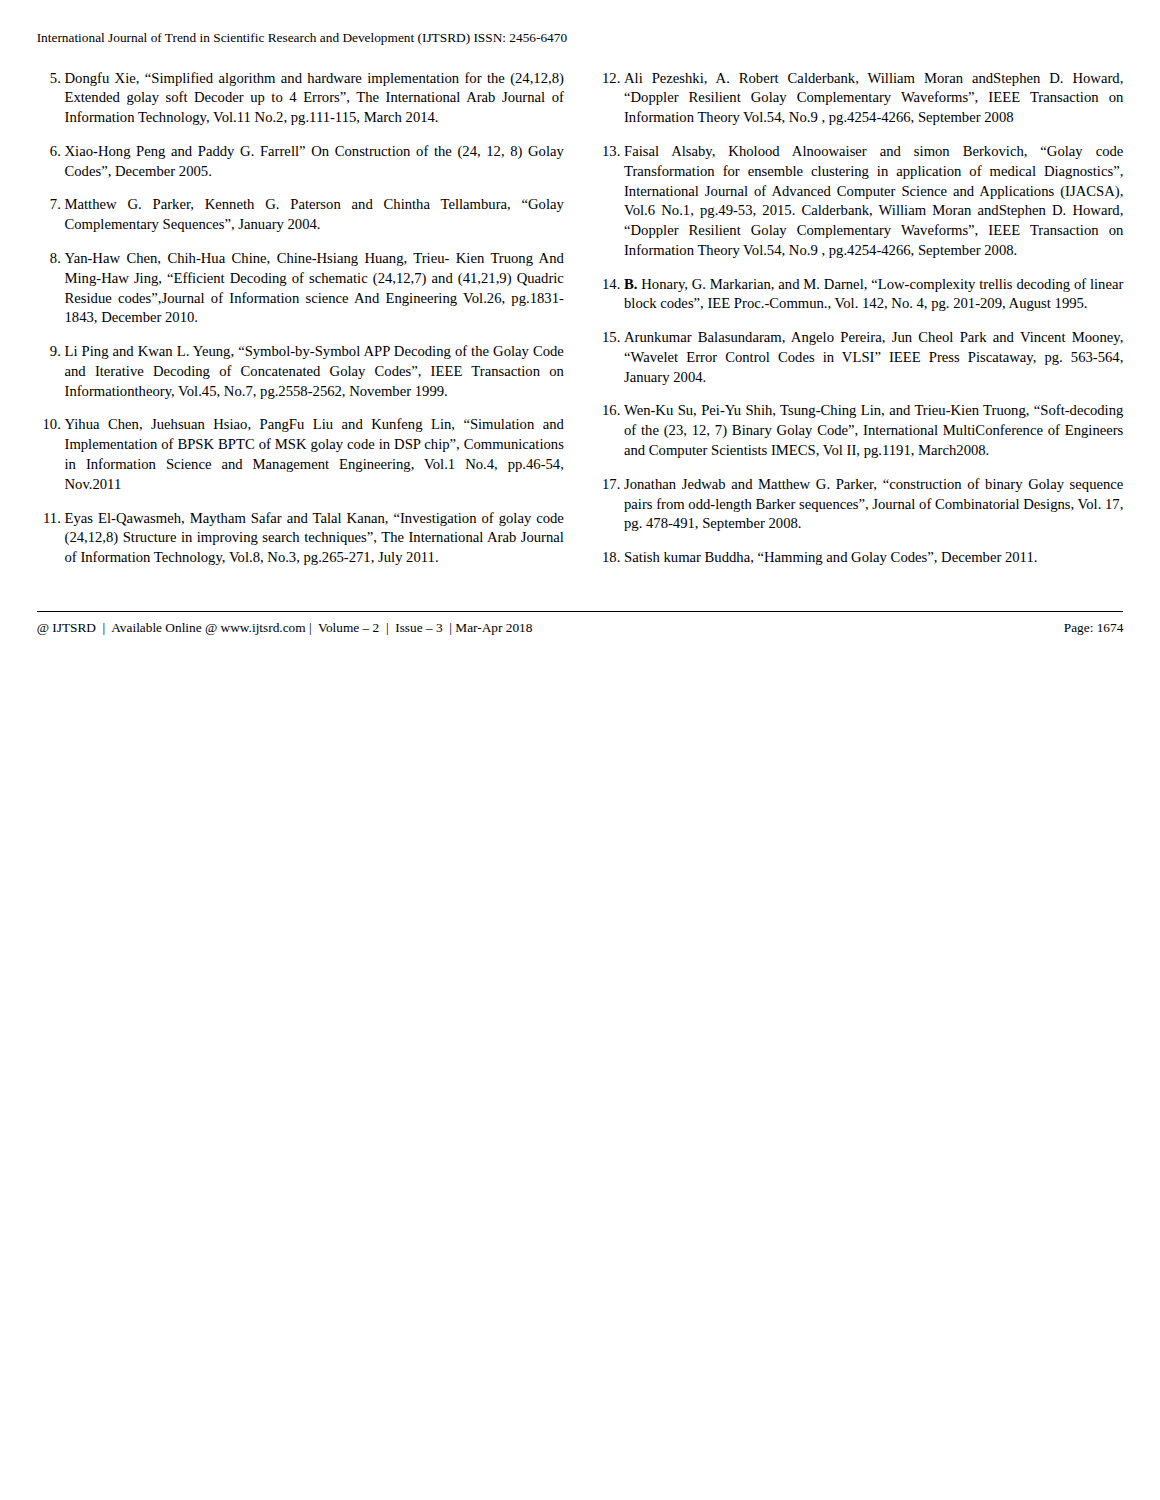International Journal of Trend in Scientific Research and Development (IJTSRD) ISSN: 2456-6470
Dongfu Xie, “Simplified algorithm and hardware implementation for the (24,12,8) Extended golay soft Decoder up to 4 Errors”, The International Arab Journal of Information Technology, Vol.11 No.2, pg.111-115, March 2014.
Xiao-Hong Peng and Paddy G. Farrell” On Construction of the (24, 12, 8) Golay Codes”, December 2005.
Matthew G. Parker, Kenneth G. Paterson and Chintha Tellambura, “Golay Complementary Sequences”, January 2004.
Yan-Haw Chen, Chih-Hua Chine, Chine-Hsiang Huang, Trieu- Kien Truong And Ming-Haw Jing, “Efficient Decoding of schematic (24,12,7) and (41,21,9) Quadric Residue codes”,Journal of Information science And Engineering Vol.26, pg.1831-1843, December 2010.
Li Ping and Kwan L. Yeung, “Symbol-by-Symbol APP Decoding of the Golay Code and Iterative Decoding of Concatenated Golay Codes”, IEEE Transaction on Informationtheory, Vol.45, No.7, pg.2558-2562, November 1999.
Yihua Chen, Juehsuan Hsiao, PangFu Liu and Kunfeng Lin, “Simulation and Implementation of BPSK BPTC of MSK golay code in DSP chip”, Communications in Information Science and Management Engineering, Vol.1 No.4, pp.46-54, Nov.2011
Eyas El-Qawasmeh, Maytham Safar and Talal Kanan, “Investigation of golay code (24,12,8) Structure in improving search techniques”, The International Arab Journal of Information Technology, Vol.8, No.3, pg.265-271, July 2011.
Ali Pezeshki, A. Robert Calderbank, William Moran andStephen D. Howard, “Doppler Resilient Golay Complementary Waveforms”, IEEE Transaction on Information Theory Vol.54, No.9 , pg.4254-4266, September 2008
Faisal Alsaby, Kholood Alnoowaiser and simon Berkovich, “Golay code Transformation for ensemble clustering in application of medical Diagnostics”, International Journal of Advanced Computer Science and Applications (IJACSA), Vol.6 No.1, pg.49-53, 2015. Calderbank, William Moran andStephen D. Howard, “Doppler Resilient Golay Complementary Waveforms”, IEEE Transaction on Information Theory Vol.54, No.9 , pg.4254-4266, September 2008.
B. Honary, G. Markarian, and M. Darnel, “Low-complexity trellis decoding of linear block codes”, IEE Proc.-Commun., Vol. 142, No. 4, pg. 201-209, August 1995.
Arunkumar Balasundaram, Angelo Pereira, Jun Cheol Park and Vincent Mooney, “Wavelet Error Control Codes in VLSI” IEEE Press Piscataway, pg. 563-564, January 2004.
Wen-Ku Su, Pei-Yu Shih, Tsung-Ching Lin, and Trieu-Kien Truong, “Soft-decoding of the (23, 12, 7) Binary Golay Code”, International MultiConference of Engineers and Computer Scientists IMECS, Vol II, pg.1191, March2008.
Jonathan Jedwab and Matthew G. Parker, “construction of binary Golay sequence pairs from odd-length Barker sequences”, Journal of Combinatorial Designs, Vol. 17, pg. 478-491, September 2008.
Satish kumar Buddha, “Hamming and Golay Codes”, December 2011.
@ IJTSRD | Available Online @ www.ijtsrd.com | Volume – 2 | Issue – 3 | Mar-Apr 2018
Page: 1674